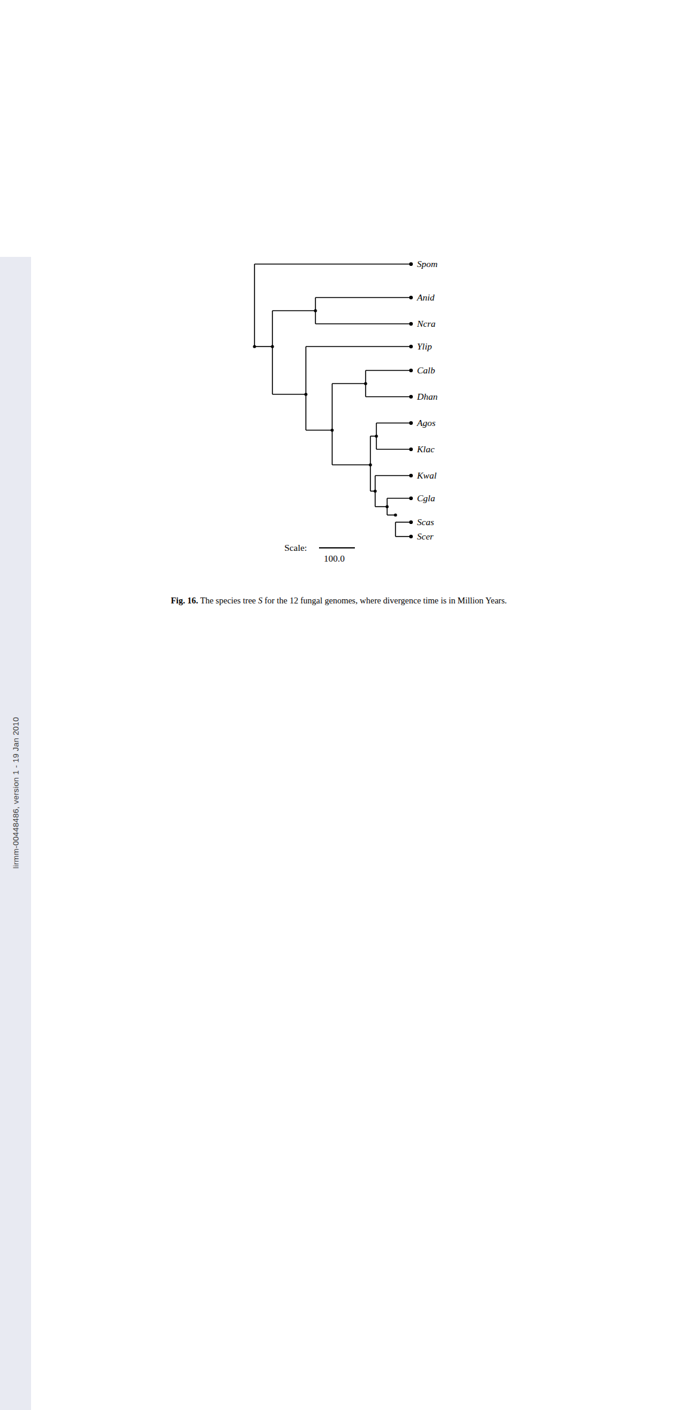lirmm-00448486, version 1 - 19 Jan 2010
Spom Anid Ncra Ylip Calb Dhan Agos Klac Kwal Cgla Scas Scer Scale: 100.0
Fig. 16. The species tree S for the 12 fungal genomes, where divergence time is in Million Years.